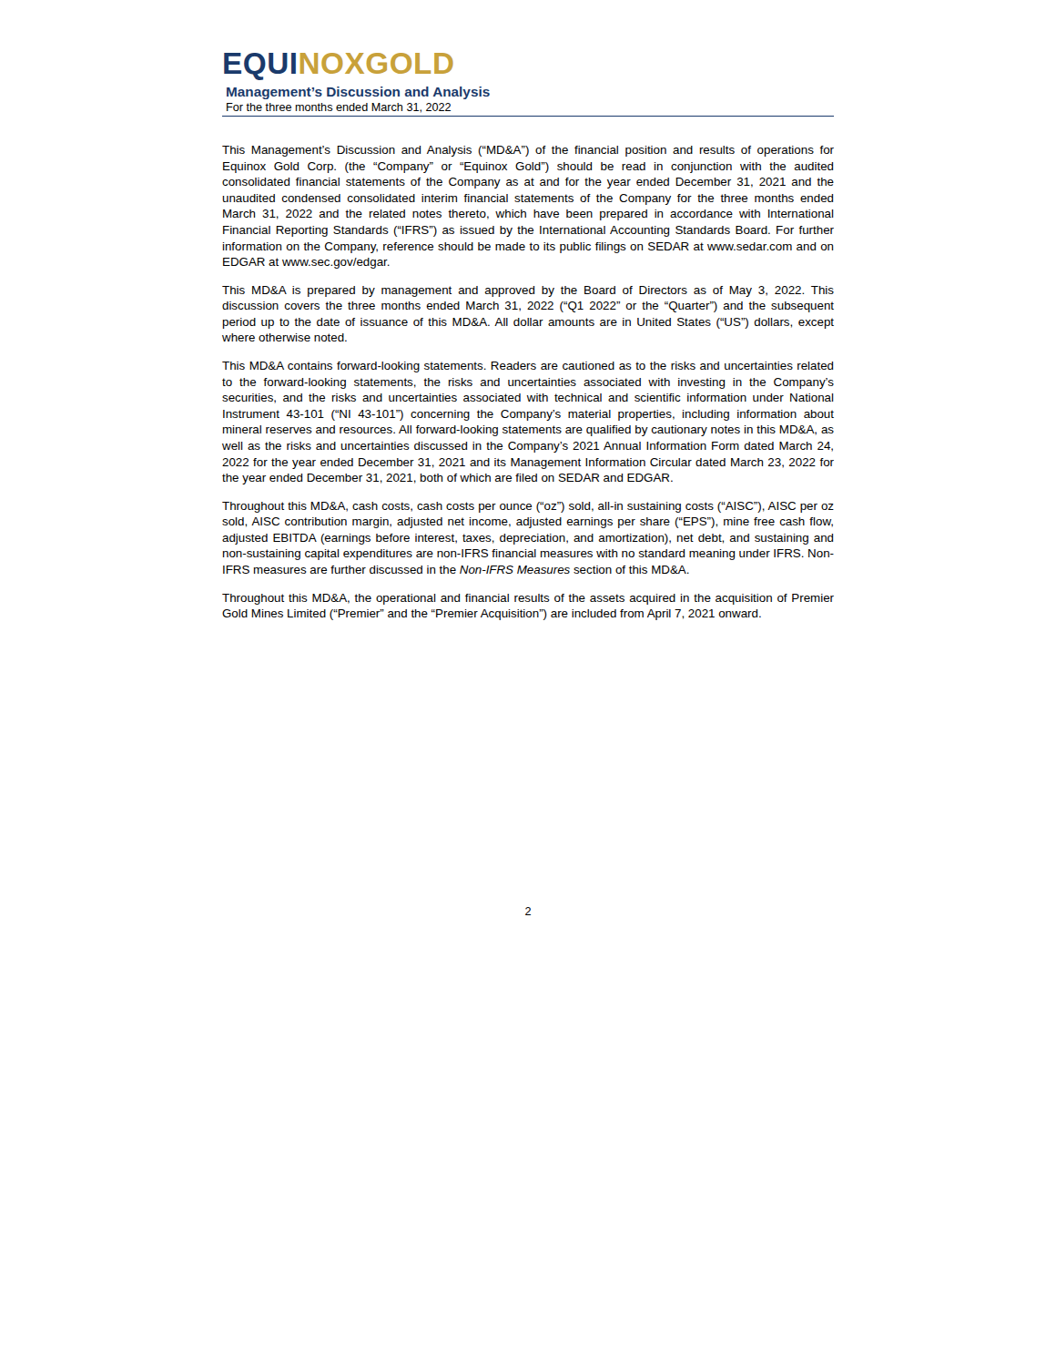EQUI NOX GOLD
Management’s Discussion and Analysis
For the three months ended March 31, 2022
This Management’s Discussion and Analysis (“MD&A”) of the financial position and results of operations for Equinox Gold Corp. (the “Company” or “Equinox Gold”) should be read in conjunction with the audited consolidated financial statements of the Company as at and for the year ended December 31, 2021 and the unaudited condensed consolidated interim financial statements of the Company for the three months ended March 31, 2022 and the related notes thereto, which have been prepared in accordance with International Financial Reporting Standards (“IFRS”) as issued by the International Accounting Standards Board. For further information on the Company, reference should be made to its public filings on SEDAR at www.sedar.com and on EDGAR at www.sec.gov/edgar.
This MD&A is prepared by management and approved by the Board of Directors as of May 3, 2022. This discussion covers the three months ended March 31, 2022 (“Q1 2022” or the “Quarter”) and the subsequent period up to the date of issuance of this MD&A. All dollar amounts are in United States (“US”) dollars, except where otherwise noted.
This MD&A contains forward-looking statements. Readers are cautioned as to the risks and uncertainties related to the forward-looking statements, the risks and uncertainties associated with investing in the Company’s securities, and the risks and uncertainties associated with technical and scientific information under National Instrument 43-101 (“NI 43-101”) concerning the Company’s material properties, including information about mineral reserves and resources. All forward-looking statements are qualified by cautionary notes in this MD&A, as well as the risks and uncertainties discussed in the Company’s 2021 Annual Information Form dated March 24, 2022 for the year ended December 31, 2021 and its Management Information Circular dated March 23, 2022 for the year ended December 31, 2021, both of which are filed on SEDAR and EDGAR.
Throughout this MD&A, cash costs, cash costs per ounce (“oz”) sold, all-in sustaining costs (“AISC”), AISC per oz sold, AISC contribution margin, adjusted net income, adjusted earnings per share (“EPS”), mine free cash flow, adjusted EBITDA (earnings before interest, taxes, depreciation, and amortization), net debt, and sustaining and non-sustaining capital expenditures are non-IFRS financial measures with no standard meaning under IFRS. Non-IFRS measures are further discussed in the Non-IFRS Measures section of this MD&A.
Throughout this MD&A, the operational and financial results of the assets acquired in the acquisition of Premier Gold Mines Limited (“Premier” and the “Premier Acquisition”) are included from April 7, 2021 onward.
2